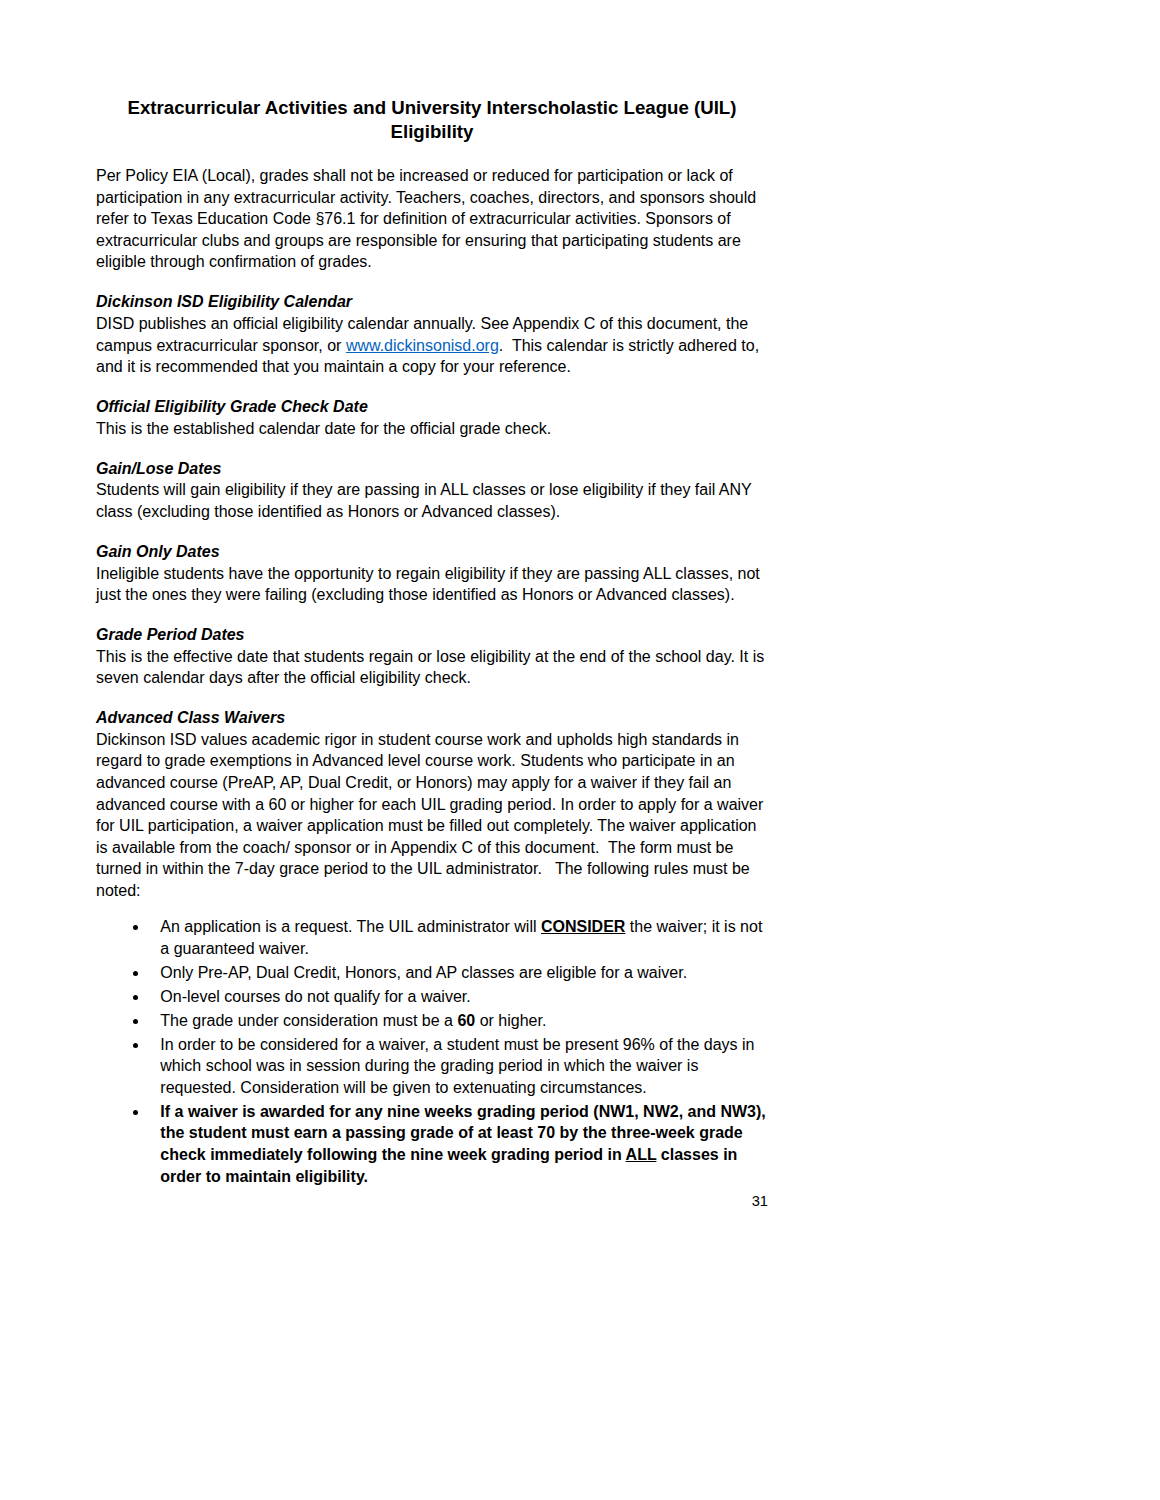Extracurricular Activities and University Interscholastic League (UIL) Eligibility
Per Policy EIA (Local), grades shall not be increased or reduced for participation or lack of participation in any extracurricular activity. Teachers, coaches, directors, and sponsors should refer to Texas Education Code §76.1 for definition of extracurricular activities. Sponsors of extracurricular clubs and groups are responsible for ensuring that participating students are eligible through confirmation of grades.
Dickinson ISD Eligibility Calendar
DISD publishes an official eligibility calendar annually. See Appendix C of this document, the campus extracurricular sponsor, or www.dickinsonisd.org. This calendar is strictly adhered to, and it is recommended that you maintain a copy for your reference.
Official Eligibility Grade Check Date
This is the established calendar date for the official grade check.
Gain/Lose Dates
Students will gain eligibility if they are passing in ALL classes or lose eligibility if they fail ANY class (excluding those identified as Honors or Advanced classes).
Gain Only Dates
Ineligible students have the opportunity to regain eligibility if they are passing ALL classes, not just the ones they were failing (excluding those identified as Honors or Advanced classes).
Grade Period Dates
This is the effective date that students regain or lose eligibility at the end of the school day. It is seven calendar days after the official eligibility check.
Advanced Class Waivers
Dickinson ISD values academic rigor in student course work and upholds high standards in regard to grade exemptions in Advanced level course work. Students who participate in an advanced course (PreAP, AP, Dual Credit, or Honors) may apply for a waiver if they fail an advanced course with a 60 or higher for each UIL grading period. In order to apply for a waiver for UIL participation, a waiver application must be filled out completely. The waiver application is available from the coach/ sponsor or in Appendix C of this document. The form must be turned in within the 7-day grace period to the UIL administrator. The following rules must be noted:
An application is a request. The UIL administrator will CONSIDER the waiver; it is not a guaranteed waiver.
Only Pre-AP, Dual Credit, Honors, and AP classes are eligible for a waiver.
On-level courses do not qualify for a waiver.
The grade under consideration must be a 60 or higher.
In order to be considered for a waiver, a student must be present 96% of the days in which school was in session during the grading period in which the waiver is requested. Consideration will be given to extenuating circumstances.
If a waiver is awarded for any nine weeks grading period (NW1, NW2, and NW3), the student must earn a passing grade of at least 70 by the three-week grade check immediately following the nine week grading period in ALL classes in order to maintain eligibility.
31